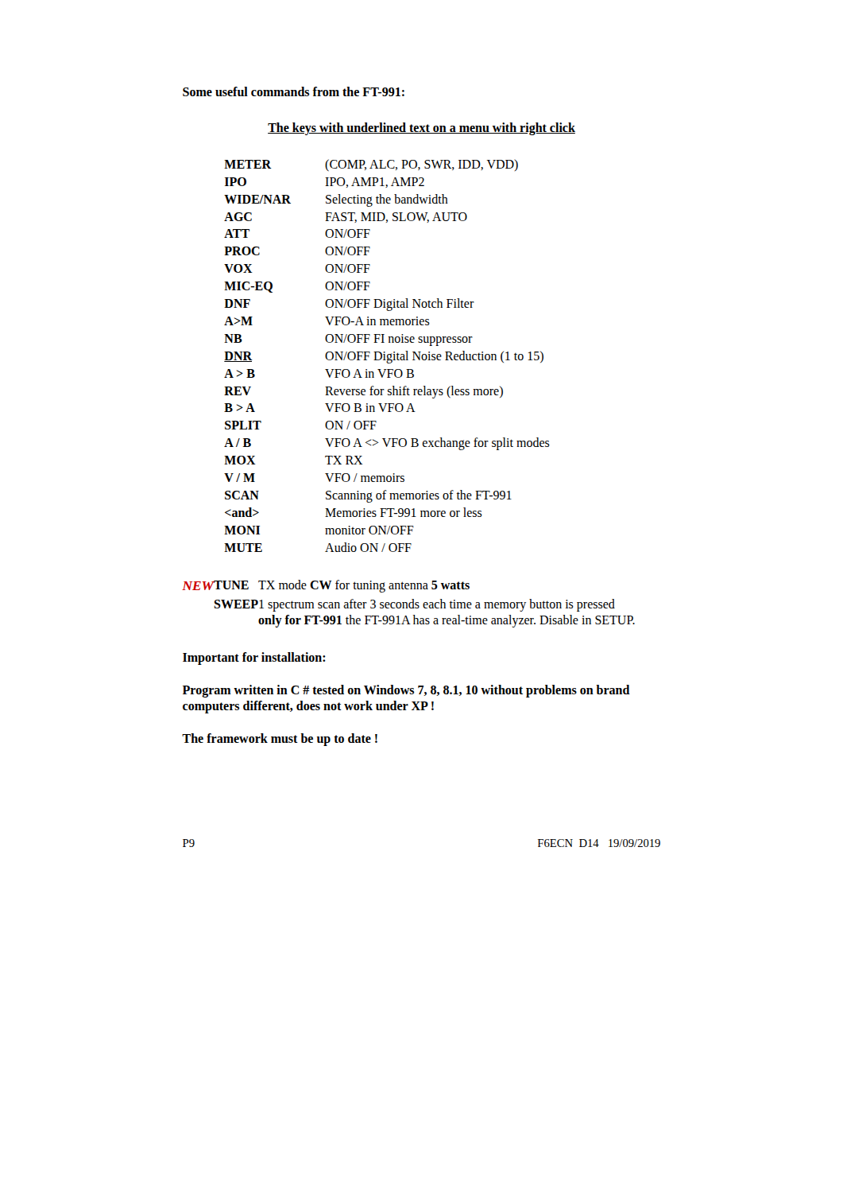Some useful commands from the FT-991:
The keys with underlined text on a menu with right click
| METER | (COMP, ALC, PO, SWR, IDD, VDD) |
| IPO | IPO, AMP1, AMP2 |
| WIDE/NAR | Selecting the bandwidth |
| AGC | FAST, MID, SLOW, AUTO |
| ATT | ON/OFF |
| PROC | ON/OFF |
| VOX | ON/OFF |
| MIC-EQ | ON/OFF |
| DNF | ON/OFF Digital Notch Filter |
| A>M | VFO-A in memories |
| NB | ON/OFF FI noise suppressor |
| DNR | ON/OFF Digital Noise Reduction (1 to 15) |
| A > B | VFO A in VFO B |
| REV | Reverse for shift relays (less more) |
| B > A | VFO B in VFO A |
| SPLIT | ON / OFF |
| A / B | VFO A <> VFO B exchange for split modes |
| MOX | TX RX |
| V / M | VFO / memoirs |
| SCAN | Scanning of memories of the FT-991 |
| <and> | Memories FT-991 more or less |
| MONI | monitor ON/OFF |
| MUTE | Audio ON / OFF |
| NEW | TUNE | TX mode CW for tuning antenna 5 watts |
| | SWEEP | 1 spectrum scan after 3 seconds each time a memory button is pressed only for FT-991 the FT-991A has a real-time analyzer. Disable in SETUP. |
Important for installation:
Program written in C # tested on Windows 7, 8, 8.1, 10 without problems on brand computers different, does not work under XP !
The framework must be up to date !
P9 F6ECN D14 19/09/2019